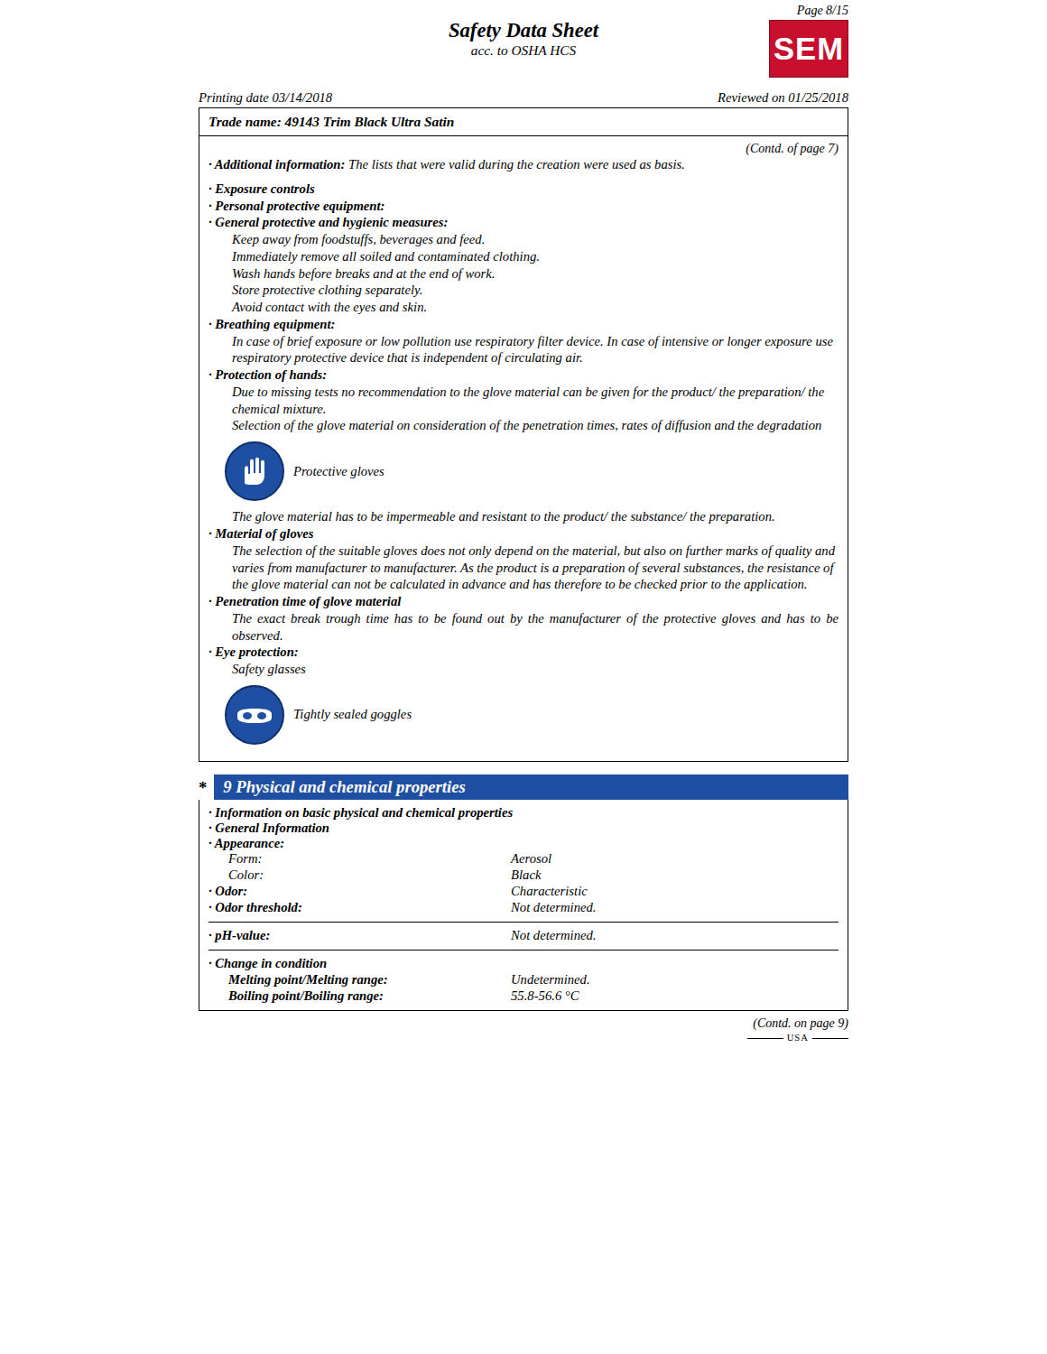Page 8/15
Safety Data Sheet
acc. to OSHA HCS
SEM
Printing date 03/14/2018 Reviewed on 01/25/2018
Trade name: 49143 Trim Black Ultra Satin
(Contd. of page 7)
· Additional information: The lists that were valid during the creation were used as basis.
· Exposure controls
· Personal protective equipment:
· General protective and hygienic measures:
Keep away from foodstuffs, beverages and feed.
Immediately remove all soiled and contaminated clothing.
Wash hands before breaks and at the end of work.
Store protective clothing separately.
Avoid contact with the eyes and skin.
· Breathing equipment:
In case of brief exposure or low pollution use respiratory filter device. In case of intensive or longer exposure use respiratory protective device that is independent of circulating air.
· Protection of hands:
Due to missing tests no recommendation to the glove material can be given for the product/ the preparation/ the chemical mixture.
Selection of the glove material on consideration of the penetration times, rates of diffusion and the degradation
Protective gloves
The glove material has to be impermeable and resistant to the product/ the substance/ the preparation.
· Material of gloves
The selection of the suitable gloves does not only depend on the material, but also on further marks of quality and varies from manufacturer to manufacturer. As the product is a preparation of several substances, the resistance of the glove material can not be calculated in advance and has therefore to be checked prior to the application.
· Penetration time of glove material
The exact break trough time has to be found out by the manufacturer of the protective gloves and has to be observed.
· Eye protection:
Safety glasses
Tightly sealed goggles
*
9 Physical and chemical properties
· Information on basic physical and chemical properties
· General Information
· Appearance:
| Form: | Aerosol |
| Color: | Black |
| · Odor: | Characteristic |
| · Odor threshold: | Not determined. |
| · pH-value: | Not determined. |
| · Change in condition | |
| Melting point/Melting range: | Undetermined. |
| Boiling point/Boiling range: | 55.8-56.6 °C |
(Contd. on page 9)
USA